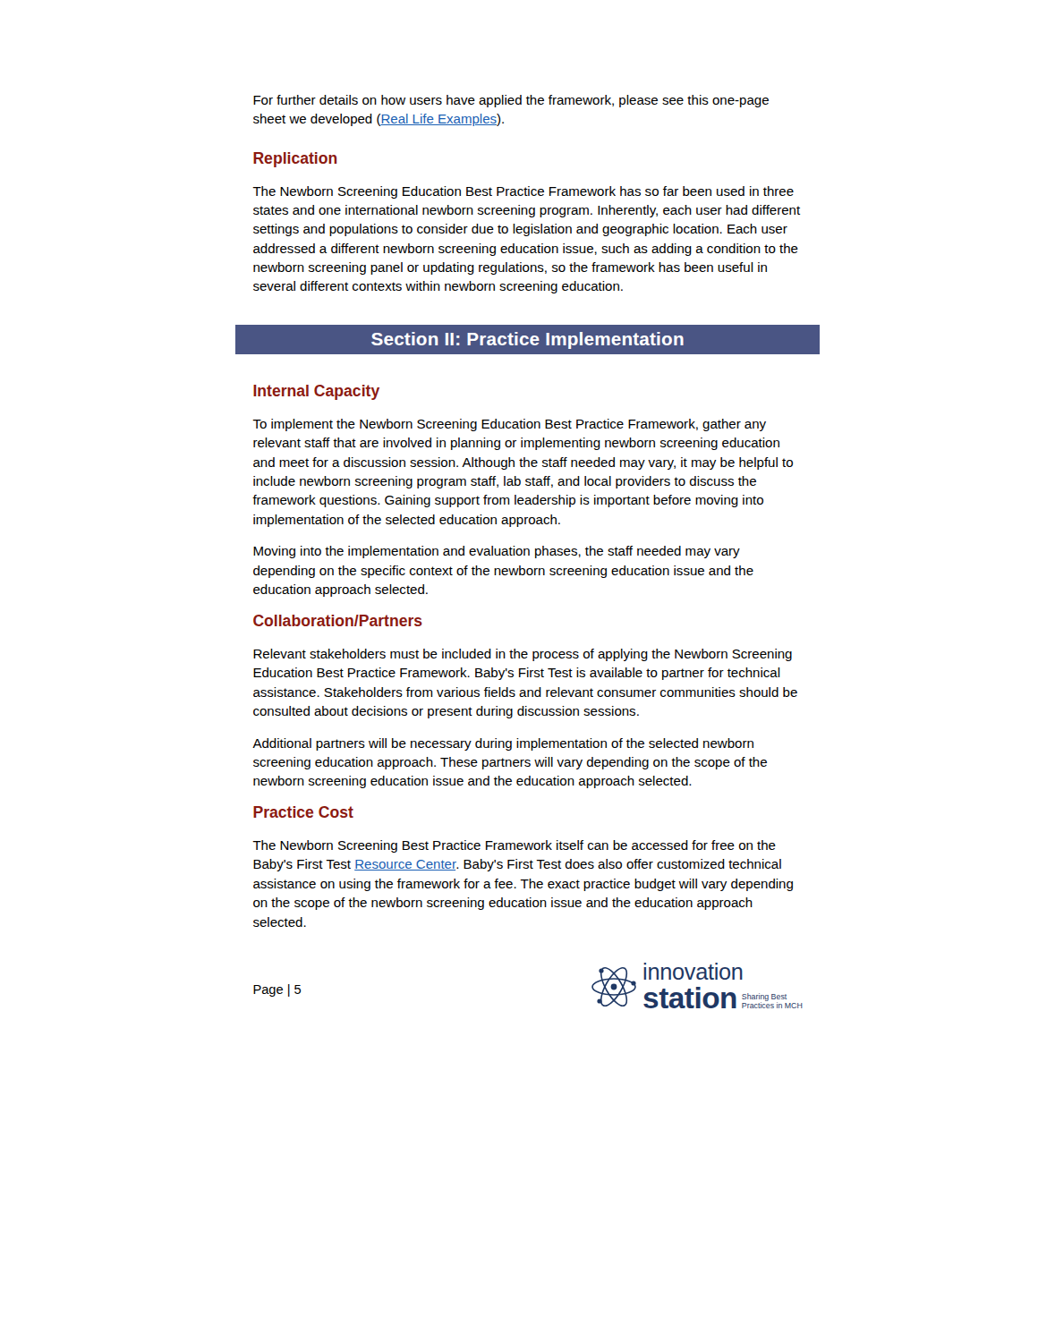For further details on how users have applied the framework, please see this one-page sheet we developed (Real Life Examples).
Replication
The Newborn Screening Education Best Practice Framework has so far been used in three states and one international newborn screening program. Inherently, each user had different settings and populations to consider due to legislation and geographic location. Each user addressed a different newborn screening education issue, such as adding a condition to the newborn screening panel or updating regulations, so the framework has been useful in several different contexts within newborn screening education.
Section II: Practice Implementation
Internal Capacity
To implement the Newborn Screening Education Best Practice Framework, gather any relevant staff that are involved in planning or implementing newborn screening education and meet for a discussion session. Although the staff needed may vary, it may be helpful to include newborn screening program staff, lab staff, and local providers to discuss the framework questions. Gaining support from leadership is important before moving into implementation of the selected education approach.
Moving into the implementation and evaluation phases, the staff needed may vary depending on the specific context of the newborn screening education issue and the education approach selected.
Collaboration/Partners
Relevant stakeholders must be included in the process of applying the Newborn Screening Education Best Practice Framework. Baby's First Test is available to partner for technical assistance. Stakeholders from various fields and relevant consumer communities should be consulted about decisions or present during discussion sessions.
Additional partners will be necessary during implementation of the selected newborn screening education approach. These partners will vary depending on the scope of the newborn screening education issue and the education approach selected.
Practice Cost
The Newborn Screening Best Practice Framework itself can be accessed for free on the Baby's First Test Resource Center. Baby's First Test does also offer customized technical assistance on using the framework for a fee. The exact practice budget will vary depending on the scope of the newborn screening education issue and the education approach selected.
Page | 5
innovation
station Sharing Best
Practices in MCH